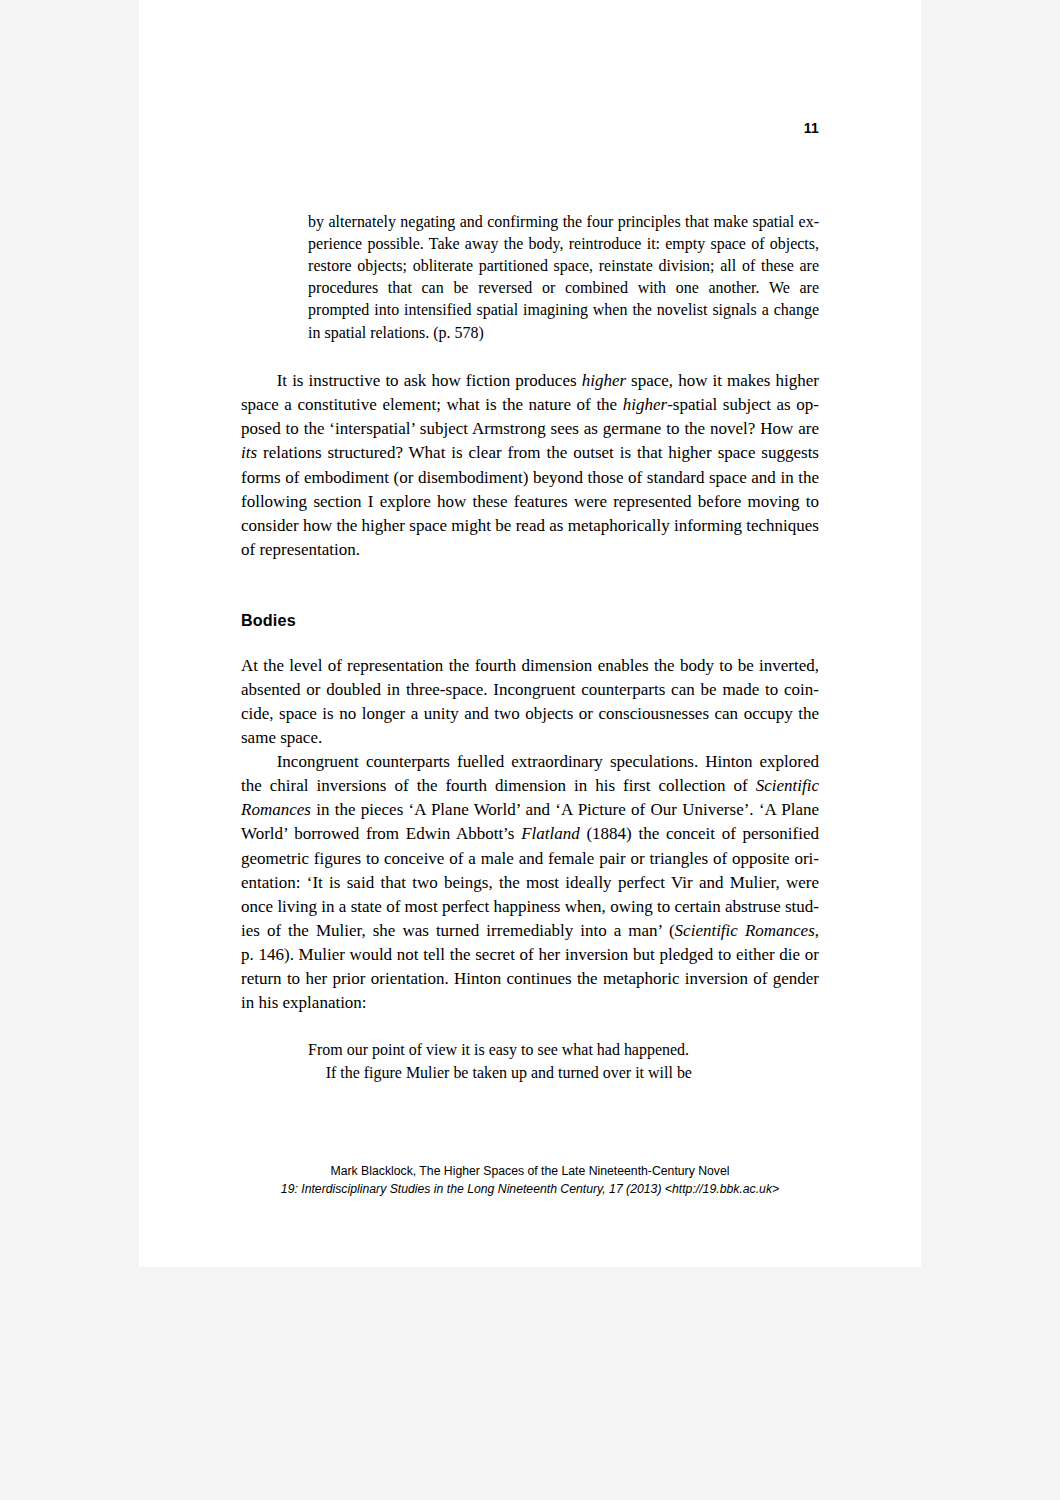11
by alternately negating and confirming the four principles that make spatial experience possible. Take away the body, reintroduce it: empty space of objects, restore objects; obliterate partitioned space, reinstate division; all of these are procedures that can be reversed or combined with one another. We are prompted into intensified spatial imagining when the novelist signals a change in spatial relations. (p. 578)
It is instructive to ask how fiction produces higher space, how it makes higher space a constitutive element; what is the nature of the higher-spatial subject as opposed to the ‘interspatial’ subject Armstrong sees as germane to the novel? How are its relations structured? What is clear from the outset is that higher space suggests forms of embodiment (or disembodiment) beyond those of standard space and in the following section I explore how these features were represented before moving to consider how the higher space might be read as metaphorically informing techniques of representation.
Bodies
At the level of representation the fourth dimension enables the body to be inverted, absented or doubled in three-space. Incongruent counterparts can be made to coincide, space is no longer a unity and two objects or consciousnesses can occupy the same space.
Incongruent counterparts fuelled extraordinary speculations. Hinton explored the chiral inversions of the fourth dimension in his first collection of Scientific Romances in the pieces ‘A Plane World’ and ‘A Picture of Our Universe’. ‘A Plane World’ borrowed from Edwin Abbott’s Flatland (1884) the conceit of personified geometric figures to conceive of a male and female pair or triangles of opposite orientation: ‘It is said that two beings, the most ideally perfect Vir and Mulier, were once living in a state of most perfect happiness when, owing to certain abstruse studies of the Mulier, she was turned irremediably into a man’ (Scientific Romances, p. 146). Mulier would not tell the secret of her inversion but pledged to either die or return to her prior orientation. Hinton continues the metaphoric inversion of gender in his explanation:
From our point of view it is easy to see what had happened.
If the figure Mulier be taken up and turned over it will be
Mark Blacklock, The Higher Spaces of the Late Nineteenth-Century Novel
19: Interdisciplinary Studies in the Long Nineteenth Century, 17 (2013) <http://19.bbk.ac.uk>